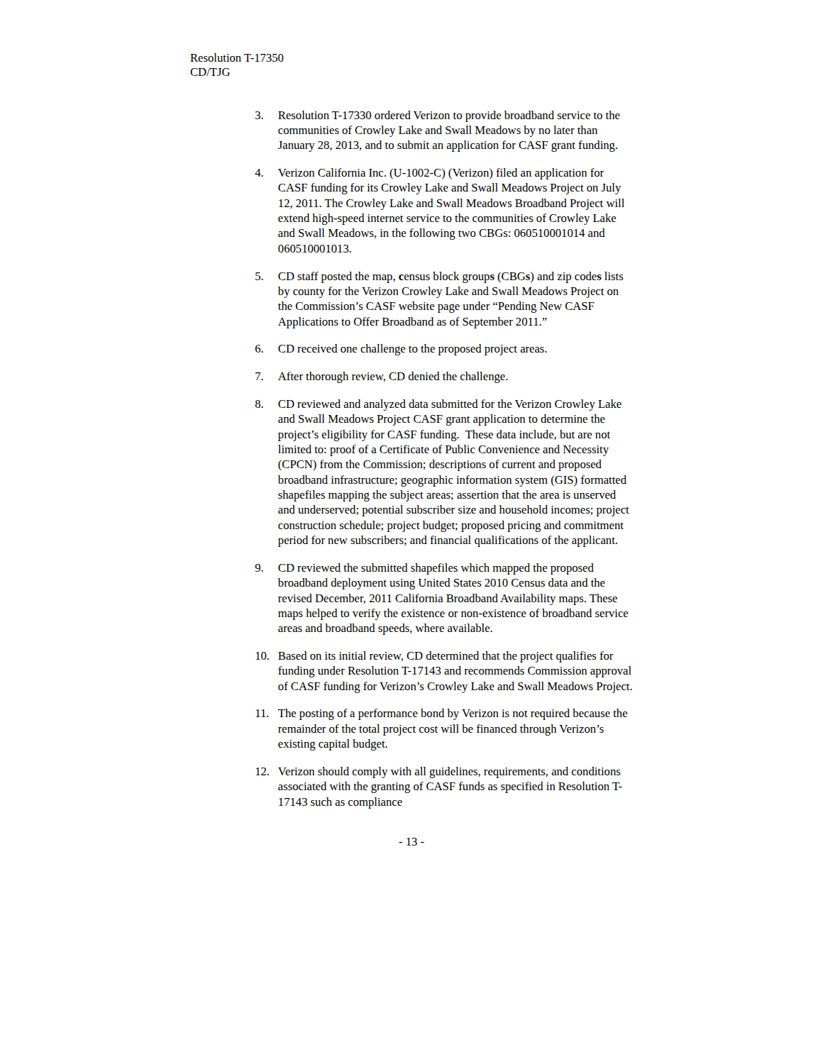Resolution T-17350
CD/TJG
3. Resolution T-17330 ordered Verizon to provide broadband service to the communities of Crowley Lake and Swall Meadows by no later than January 28, 2013, and to submit an application for CASF grant funding.
4. Verizon California Inc. (U-1002-C) (Verizon) filed an application for CASF funding for its Crowley Lake and Swall Meadows Project on July 12, 2011. The Crowley Lake and Swall Meadows Broadband Project will extend high-speed internet service to the communities of Crowley Lake and Swall Meadows, in the following two CBGs: 060510001014 and 060510001013.
5. CD staff posted the map, census block groups (CBGs) and zip codes lists by county for the Verizon Crowley Lake and Swall Meadows Project on the Commission’s CASF website page under “Pending New CASF Applications to Offer Broadband as of September 2011.”
6. CD received one challenge to the proposed project areas.
7. After thorough review, CD denied the challenge.
8. CD reviewed and analyzed data submitted for the Verizon Crowley Lake and Swall Meadows Project CASF grant application to determine the project’s eligibility for CASF funding. These data include, but are not limited to: proof of a Certificate of Public Convenience and Necessity (CPCN) from the Commission; descriptions of current and proposed broadband infrastructure; geographic information system (GIS) formatted shapefiles mapping the subject areas; assertion that the area is unserved and underserved; potential subscriber size and household incomes; project construction schedule; project budget; proposed pricing and commitment period for new subscribers; and financial qualifications of the applicant.
9. CD reviewed the submitted shapefiles which mapped the proposed broadband deployment using United States 2010 Census data and the revised December, 2011 California Broadband Availability maps. These maps helped to verify the existence or non-existence of broadband service areas and broadband speeds, where available.
10. Based on its initial review, CD determined that the project qualifies for funding under Resolution T-17143 and recommends Commission approval of CASF funding for Verizon’s Crowley Lake and Swall Meadows Project.
11. The posting of a performance bond by Verizon is not required because the remainder of the total project cost will be financed through Verizon’s existing capital budget.
12. Verizon should comply with all guidelines, requirements, and conditions associated with the granting of CASF funds as specified in Resolution T-17143 such as compliance
- 13 -